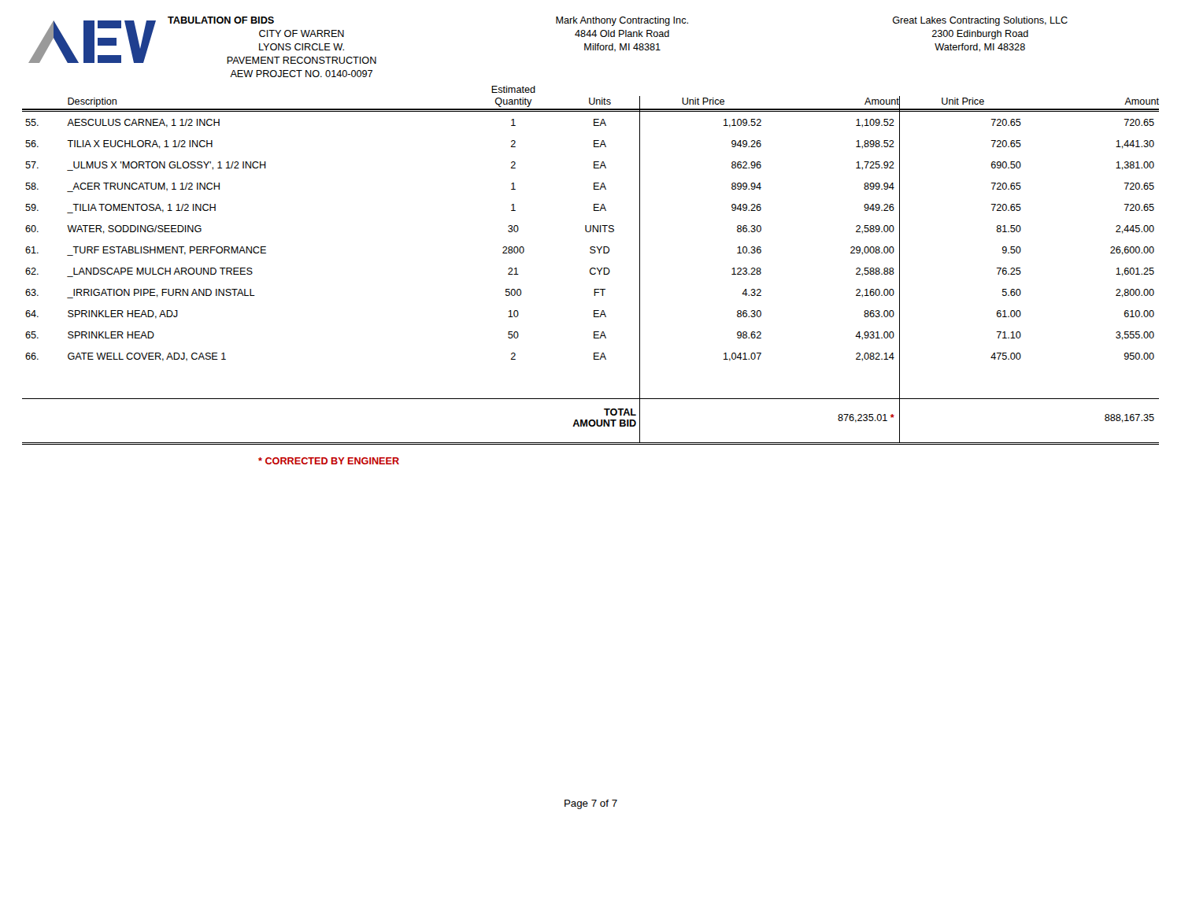TABULATION OF BIDS
CITY OF WARREN
LYONS CIRCLE W.
PAVEMENT RECONSTRUCTION
AEW PROJECT NO. 0140-0097
Mark Anthony Contracting Inc.
4844 Old Plank Road
Milford, MI 48381
Great Lakes Contracting Solutions, LLC
2300 Edinburgh Road
Waterford, MI 48328
| | | Estimated | | | | | |
| --- | --- | --- | --- | --- | --- | --- | --- |
| | Description | Quantity | Units | Unit Price | Amount | Unit Price | Amount |
| 55. | AESCULUS CARNEA, 1 1/2 INCH | 1 | EA | 1,109.52 | 1,109.52 | 720.65 | 720.65 |
| 56. | TILIA X EUCHLORA, 1 1/2 INCH | 2 | EA | 949.26 | 1,898.52 | 720.65 | 1,441.30 |
| 57. | _ULMUS X 'MORTON GLOSSY', 1 1/2 INCH | 2 | EA | 862.96 | 1,725.92 | 690.50 | 1,381.00 |
| 58. | _ACER TRUNCATUM, 1 1/2 INCH | 1 | EA | 899.94 | 899.94 | 720.65 | 720.65 |
| 59. | _TILIA TOMENTOSA, 1 1/2 INCH | 1 | EA | 949.26 | 949.26 | 720.65 | 720.65 |
| 60. | WATER, SODDING/SEEDING | 30 | UNITS | 86.30 | 2,589.00 | 81.50 | 2,445.00 |
| 61. | _TURF ESTABLISHMENT, PERFORMANCE | 2800 | SYD | 10.36 | 29,008.00 | 9.50 | 26,600.00 |
| 62. | _LANDSCAPE MULCH AROUND TREES | 21 | CYD | 123.28 | 2,588.88 | 76.25 | 1,601.25 |
| 63. | _IRRIGATION PIPE, FURN AND INSTALL | 500 | FT | 4.32 | 2,160.00 | 5.60 | 2,800.00 |
| 64. | SPRINKLER HEAD, ADJ | 10 | EA | 86.30 | 863.00 | 61.00 | 610.00 |
| 65. | SPRINKLER HEAD | 50 | EA | 98.62 | 4,931.00 | 71.10 | 3,555.00 |
| 66. | GATE WELL COVER, ADJ, CASE 1 | 2 | EA | 1,041.07 | 2,082.14 | 475.00 | 950.00 |
| | | | TOTAL AMOUNT BID | | 876,235.01 * | | 888,167.35 |
* CORRECTED BY ENGINEER
Page 7 of 7